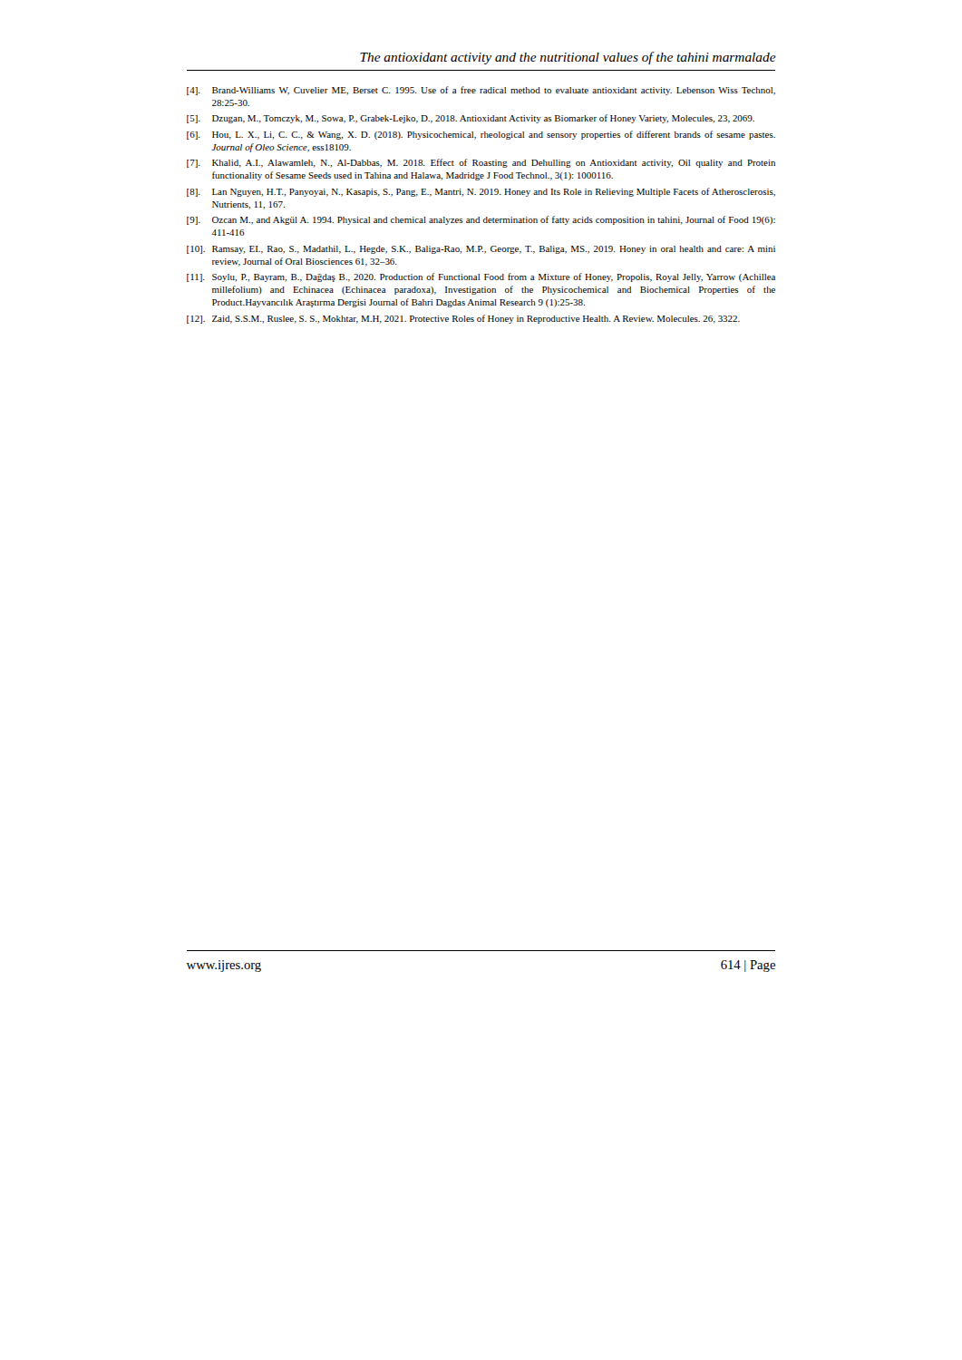The antioxidant activity and the nutritional values of the tahini marmalade
[4]. Brand-Williams W, Cuvelier ME, Berset C. 1995. Use of a free radical method to evaluate antioxidant activity. Lebenson Wiss Technol, 28:25-30.
[5]. Dzugan, M., Tomczyk, M., Sowa, P., Grabek-Lejko, D., 2018. Antioxidant Activity as Biomarker of Honey Variety, Molecules, 23, 2069.
[6]. Hou, L. X., Li, C. C., & Wang, X. D. (2018). Physicochemical, rheological and sensory properties of different brands of sesame pastes. Journal of Oleo Science, ess18109.
[7]. Khalid, A.I., Alawamleh, N., Al-Dabbas, M. 2018. Effect of Roasting and Dehulling on Antioxidant activity, Oil quality and Protein functionality of Sesame Seeds used in Tahina and Halawa, Madridge J Food Technol., 3(1): 1000116.
[8]. Lan Nguyen, H.T., Panyoyai, N., Kasapis, S., Pang, E., Mantri, N. 2019. Honey and Its Role in Relieving Multiple Facets of Atherosclerosis, Nutrients, 11, 167.
[9]. Ozcan M., and Akgül A. 1994. Physical and chemical analyzes and determination of fatty acids composition in tahini, Journal of Food 19(6): 411-416
[10]. Ramsay, EI., Rao, S., Madathil, L., Hegde, S.K., Baliga-Rao, M.P., George, T., Baliga, MS., 2019. Honey in oral health and care: A mini review, Journal of Oral Biosciences 61, 32–36.
[11]. Soylu, P., Bayram, B., Dağdaş B., 2020. Production of Functional Food from a Mixture of Honey, Propolis, Royal Jelly, Yarrow (Achillea millefolium) and Echinacea (Echinacea paradoxa), Investigation of the Physicochemical and Biochemical Properties of the Product.Hayvancılık Araştırma Dergisi Journal of Bahri Dagdas Animal Research 9 (1):25-38.
[12]. Zaid, S.S.M., Ruslee, S. S., Mokhtar, M.H, 2021. Protective Roles of Honey in Reproductive Health. A Review. Molecules. 26, 3322.
www.ijres.org
614 | Page